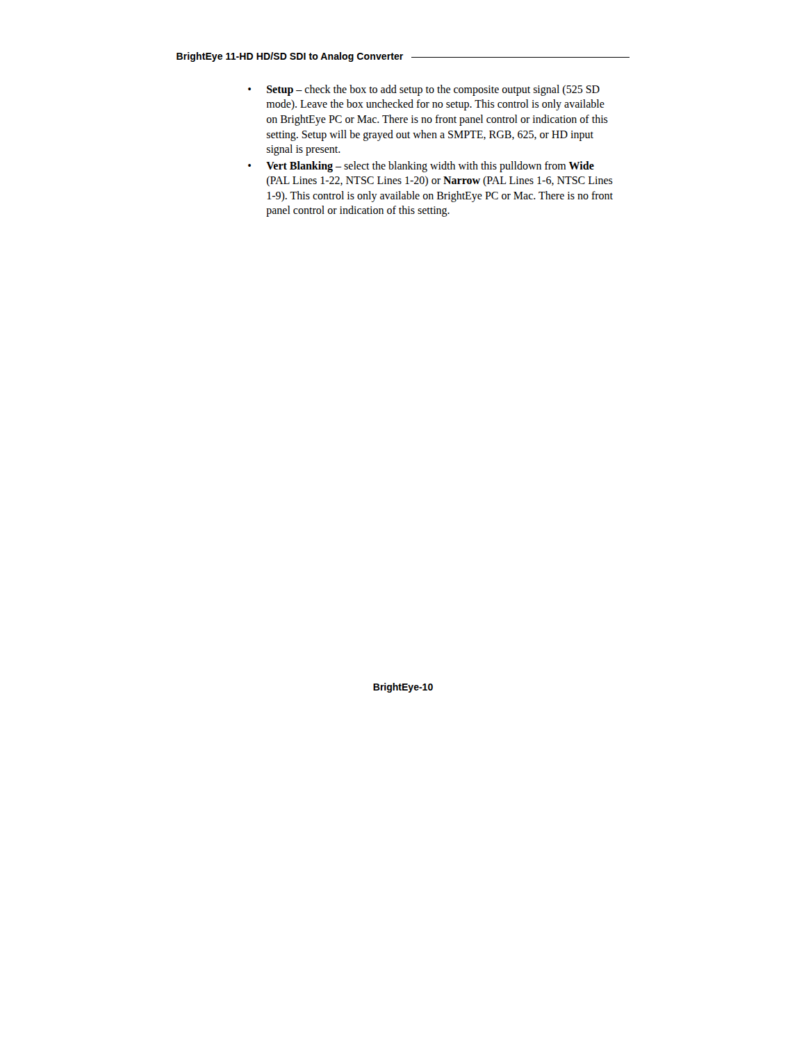BrightEye 11-HD HD/SD SDI to Analog Converter
Setup – check the box to add setup to the composite output signal (525 SD mode). Leave the box unchecked for no setup. This control is only available on BrightEye PC or Mac. There is no front panel control or indication of this setting. Setup will be grayed out when a SMPTE, RGB, 625, or HD input signal is present.
Vert Blanking – select the blanking width with this pulldown from Wide (PAL Lines 1-22, NTSC Lines 1-20) or Narrow (PAL Lines 1-6, NTSC Lines 1-9). This control is only available on BrightEye PC or Mac. There is no front panel control or indication of this setting.
BrightEye-10